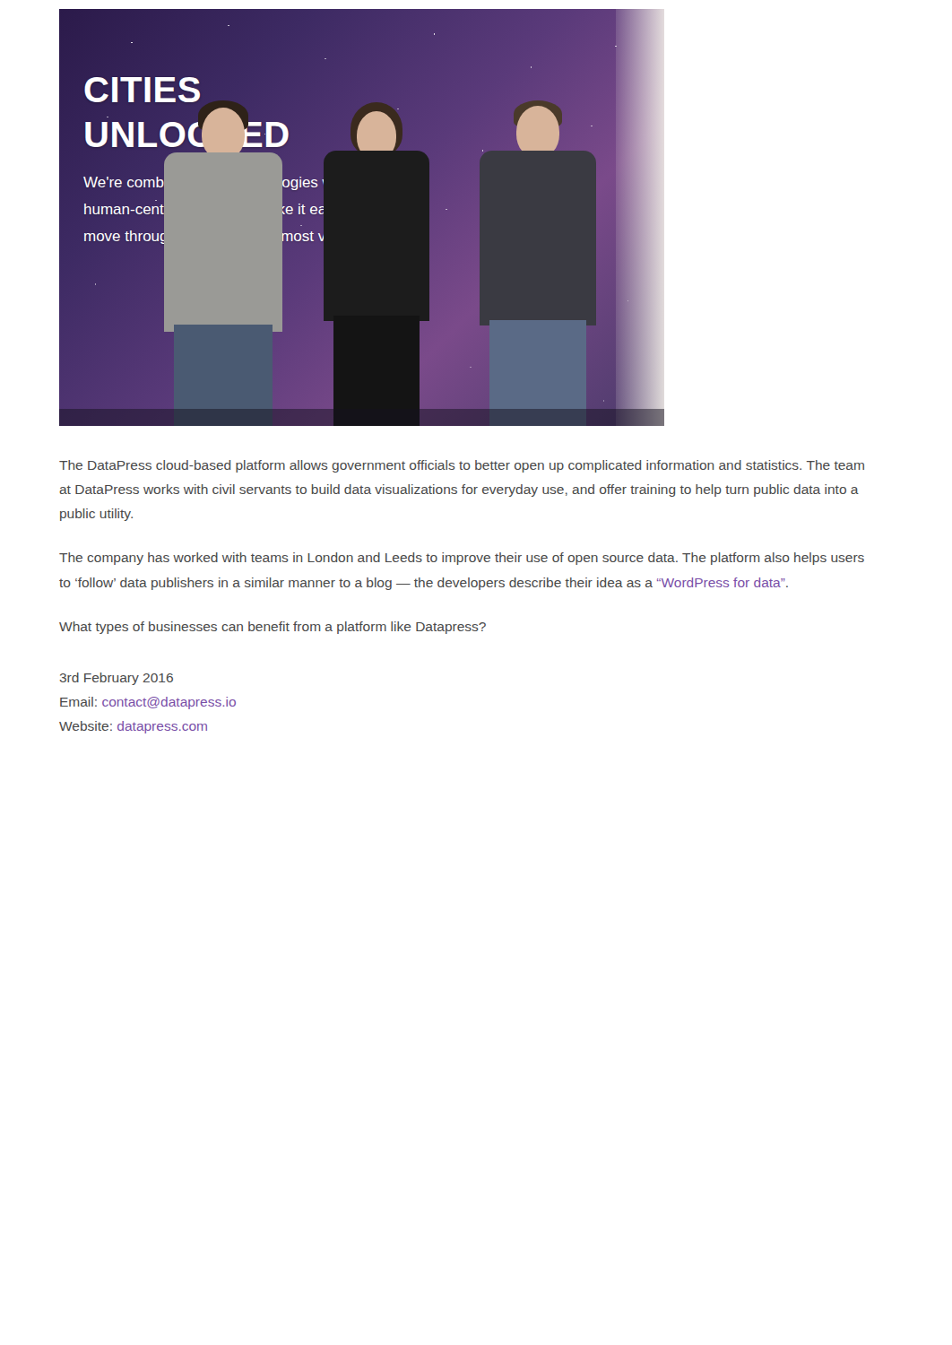CITIES UNLOCKED
We're combining new technologies with human-centred design to make it easier to move through the city for the most vulnerable
The DataPress cloud-based platform allows government officials to better open up complicated information and statistics. The team at DataPress works with civil servants to build data visualizations for everyday use, and offer training to help turn public data into a public utility.
The company has worked with teams in London and Leeds to improve their use of open source data. The platform also helps users to ‘follow’ data publishers in a similar manner to a blog — the developers describe their idea as a “WordPress for data”.
What types of businesses can benefit from a platform like Datapress?
3rd February 2016 Email: contact@datapress.io Website: datapress.com